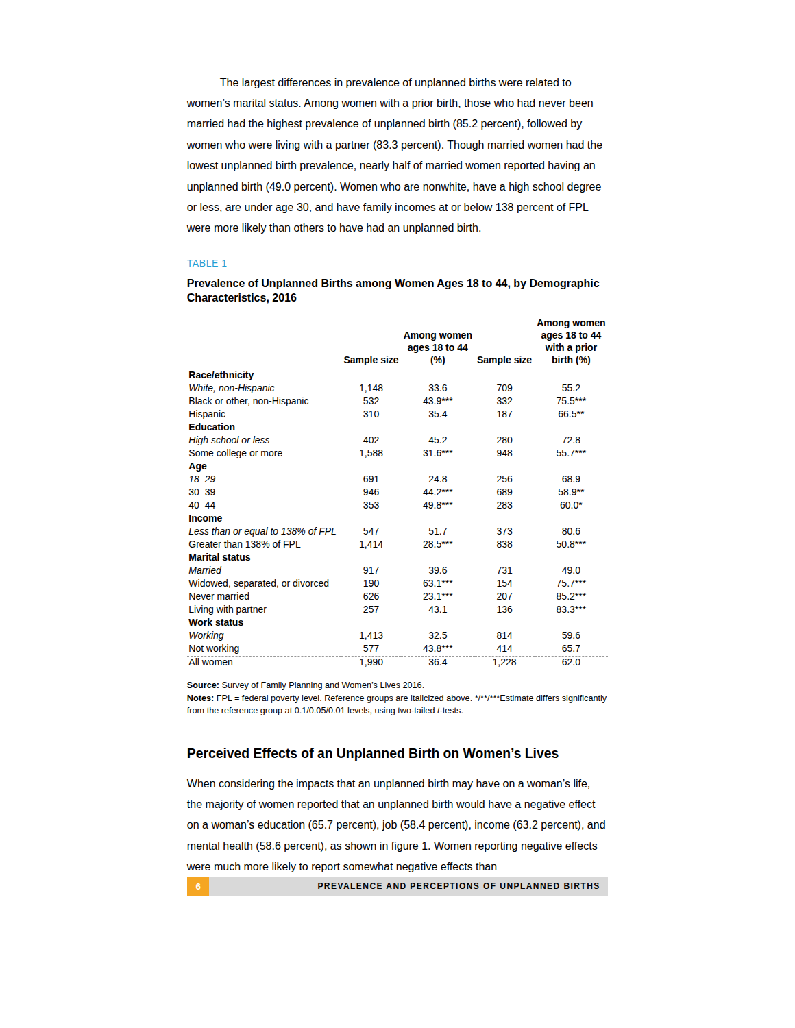The largest differences in prevalence of unplanned births were related to women’s marital status. Among women with a prior birth, those who had never been married had the highest prevalence of unplanned birth (85.2 percent), followed by women who were living with a partner (83.3 percent). Though married women had the lowest unplanned birth prevalence, nearly half of married women reported having an unplanned birth (49.0 percent). Women who are nonwhite, have a high school degree or less, are under age 30, and have family incomes at or below 138 percent of FPL were more likely than others to have had an unplanned birth.
TABLE 1
Prevalence of Unplanned Births among Women Ages 18 to 44, by Demographic Characteristics, 2016
| | Sample size | Among women ages 18 to 44 (%) | Sample size | Among women ages 18 to 44 with a prior birth (%) |
| --- | --- | --- | --- | --- |
| Race/ethnicity | | | | |
| White, non-Hispanic | 1,148 | 33.6 | 709 | 55.2 |
| Black or other, non-Hispanic | 532 | 43.9*** | 332 | 75.5*** |
| Hispanic | 310 | 35.4 | 187 | 66.5** |
| Education | | | | |
| High school or less | 402 | 45.2 | 280 | 72.8 |
| Some college or more | 1,588 | 31.6*** | 948 | 55.7*** |
| Age | | | | |
| 18–29 | 691 | 24.8 | 256 | 68.9 |
| 30–39 | 946 | 44.2*** | 689 | 58.9** |
| 40–44 | 353 | 49.8*** | 283 | 60.0* |
| Income | | | | |
| Less than or equal to 138% of FPL | 547 | 51.7 | 373 | 80.6 |
| Greater than 138% of FPL | 1,414 | 28.5*** | 838 | 50.8*** |
| Marital status | | | | |
| Married | 917 | 39.6 | 731 | 49.0 |
| Widowed, separated, or divorced | 190 | 63.1*** | 154 | 75.7*** |
| Never married | 626 | 23.1*** | 207 | 85.2*** |
| Living with partner | 257 | 43.1 | 136 | 83.3*** |
| Work status | | | | |
| Working | 1,413 | 32.5 | 814 | 59.6 |
| Not working | 577 | 43.8*** | 414 | 65.7 |
| All women | 1,990 | 36.4 | 1,228 | 62.0 |
Source: Survey of Family Planning and Women’s Lives 2016.
Notes: FPL = federal poverty level. Reference groups are italicized above. */**/***Estimate differs significantly from the reference group at 0.1/0.05/0.01 levels, using two-tailed t-tests.
Perceived Effects of an Unplanned Birth on Women’s Lives
When considering the impacts that an unplanned birth may have on a woman’s life, the majority of women reported that an unplanned birth would have a negative effect on a woman’s education (65.7 percent), job (58.4 percent), income (63.2 percent), and mental health (58.6 percent), as shown in figure 1. Women reporting negative effects were much more likely to report somewhat negative effects than
6
PREVALENCE AND PERCEPTIONS OF UNPLANNED BIRTHS